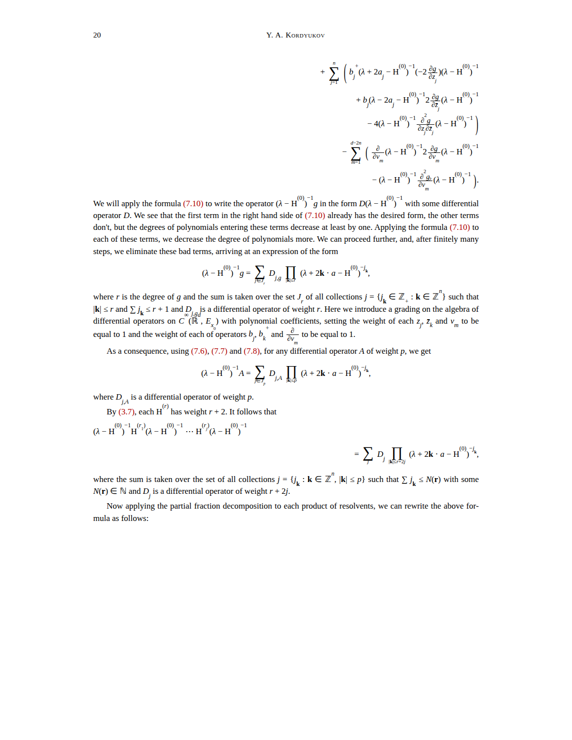20 Y. A. Kordyukov
+ n ∑ j=1 ( bj+(λ + 2aj − H(0))−1(−2∂g∂zj)(λ − H(0))−1
+ bj(λ − 2aj − H(0))−12∂g∂z̄j(λ − H(0))−1
− 4(λ − H(0))−1∂2g∂zj∂z̄j(λ − H(0))−1 )
− d−2n ∑ m=1 ( ∂∂vm(λ − H(0))−12∂g∂vm(λ − H(0))−1
− (λ − H(0))−1∂2g∂vm2(λ − H(0))−1 ).
We will apply the formula (7.10) to write the operator (λ − H(0))−1g in the form D(λ − H(0))−1 with some differential operator D. We see that the first term in the right hand side of (7.10) already has the desired form, the other terms don't, but the degrees of polynomials entering these terms decrease at least by one. Applying the formula (7.10) to each of these terms, we decrease the degree of polynomials more. We can proceed further, and, after finitely many steps, we eliminate these bad terms, arriving at an expression of the form
(λ − H(0))−1g = ∑ j∈Jr Dj,g ∏ |k|≤r (λ + 2k · a − H(0))−jk,
where r is the degree of g and the sum is taken over the set Jr of all collections j = {jk ∈ ℤ+ : k ∈ ℤn} such that |k| ≤ r and ∑ jk ≤ r + 1 and Dj,g is a differential operator of weight r. Here we introduce a grading on the algebra of differential operators on C∞(ℝd, Ex0) with polynomial coefficients, setting the weight of each zj, z̄k and vm to be equal to 1 and the weight of each of operators bj, bk+ and ∂∂vm to be equal to 1.
As a consequence, using (7.6), (7.7) and (7.8), for any differential operator A of weight p, we get
(λ − H(0))−1A = ∑ j∈Jp Dj,A ∏ |k|≤p (λ + 2k · a − H(0))−jk,
where Dj,A is a differential operator of weight p.
By (3.7), each H(r) has weight r + 2. It follows that
(λ − H(0))−1H(r1)(λ − H(0))−1 ⋯ H(rj)(λ − H(0))−1
= ∑ j Dj ∏ |k|≤r+2j (λ + 2k · a − H(0))−jk,
where the sum is taken over the set of all collections j = {jk : k ∈ ℤn, |k| ≤ p} such that ∑ jk ≤ N(r) with some N(r) ∈ ℕ and Dj is a differential operator of weight r + 2j.
Now applying the partial fraction decomposition to each product of resolvents, we can rewrite the above formula as follows: